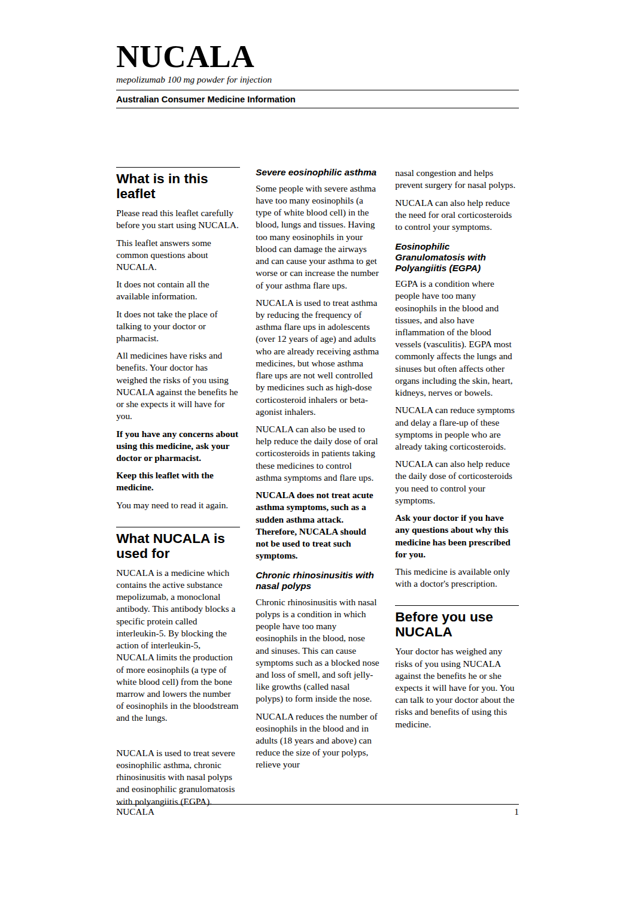NUCALA
mepolizumab 100 mg powder for injection
Australian Consumer Medicine Information
What is in this leaflet
Please read this leaflet carefully before you start using NUCALA.
This leaflet answers some common questions about NUCALA.
It does not contain all the available information.
It does not take the place of talking to your doctor or pharmacist.
All medicines have risks and benefits. Your doctor has weighed the risks of you using NUCALA against the benefits he or she expects it will have for you.
If you have any concerns about using this medicine, ask your doctor or pharmacist.
Keep this leaflet with the medicine.
You may need to read it again.
What NUCALA is used for
NUCALA is a medicine which contains the active substance mepolizumab, a monoclonal antibody. This antibody blocks a specific protein called interleukin-5. By blocking the action of interleukin-5, NUCALA limits the production of more eosinophils (a type of white blood cell) from the bone marrow and lowers the number of eosinophils in the bloodstream and the lungs.
NUCALA is used to treat severe eosinophilic asthma, chronic rhinosinusitis with nasal polyps and eosinophilic granulomatosis with polyangiitis (EGPA).
Severe eosinophilic asthma
Some people with severe asthma have too many eosinophils (a type of white blood cell) in the blood, lungs and tissues. Having too many eosinophils in your blood can damage the airways and can cause your asthma to get worse or can increase the number of your asthma flare ups.
NUCALA is used to treat asthma by reducing the frequency of asthma flare ups in adolescents (over 12 years of age) and adults who are already receiving asthma medicines, but whose asthma flare ups are not well controlled by medicines such as high-dose corticosteroid inhalers or beta-agonist inhalers.
NUCALA can also be used to help reduce the daily dose of oral corticosteroids in patients taking these medicines to control asthma symptoms and flare ups.
NUCALA does not treat acute asthma symptoms, such as a sudden asthma attack. Therefore, NUCALA should not be used to treat such symptoms.
Chronic rhinosinusitis with nasal polyps
Chronic rhinosinusitis with nasal polyps is a condition in which people have too many eosinophils in the blood, nose and sinuses. This can cause symptoms such as a blocked nose and loss of smell, and soft jelly-like growths (called nasal polyps) to form inside the nose.
NUCALA reduces the number of eosinophils in the blood and in adults (18 years and above) can reduce the size of your polyps, relieve your
nasal congestion and helps prevent surgery for nasal polyps.
NUCALA can also help reduce the need for oral corticosteroids to control your symptoms.
Eosinophilic Granulomatosis with Polyangiitis (EGPA)
EGPA is a condition where people have too many eosinophils in the blood and tissues, and also have inflammation of the blood vessels (vasculitis). EGPA most commonly affects the lungs and sinuses but often affects other organs including the skin, heart, kidneys, nerves or bowels.
NUCALA can reduce symptoms and delay a flare-up of these symptoms in people who are already taking corticosteroids.
NUCALA can also help reduce the daily dose of corticosteroids you need to control your symptoms.
Ask your doctor if you have any questions about why this medicine has been prescribed for you.
This medicine is available only with a doctor's prescription.
Before you use NUCALA
Your doctor has weighed any risks of you using NUCALA against the benefits he or she expects it will have for you. You can talk to your doctor about the risks and benefits of using this medicine.
NUCALA 1